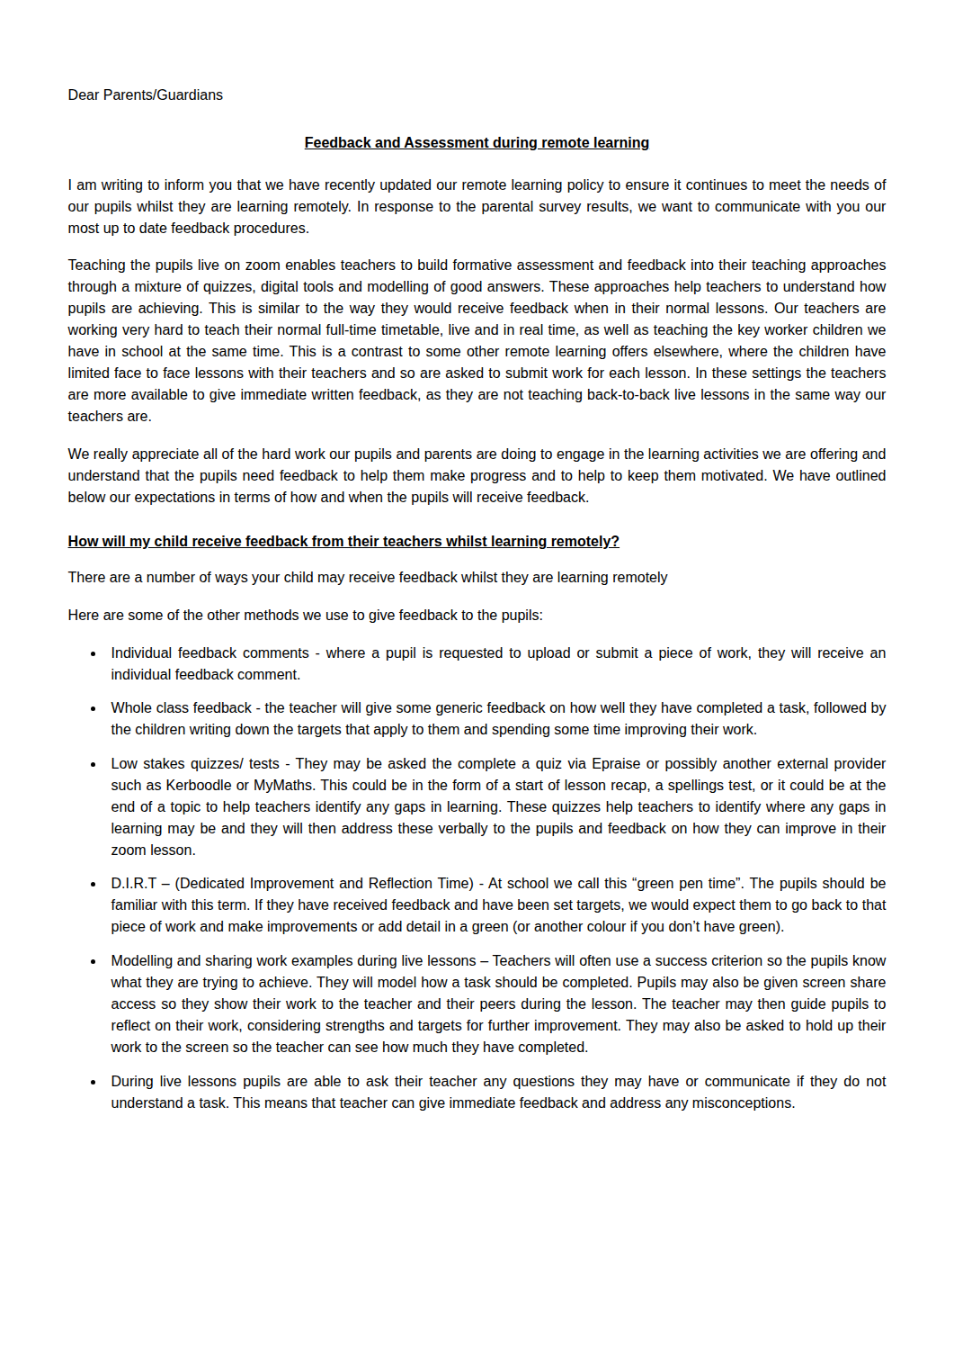Dear Parents/Guardians
Feedback and Assessment during remote learning
I am writing to inform you that we have recently updated our remote learning policy to ensure it continues to meet the needs of our pupils whilst they are learning remotely. In response to the parental survey results, we want to communicate with you our most up to date feedback procedures.
Teaching the pupils live on zoom enables teachers to build formative assessment and feedback into their teaching approaches through a mixture of quizzes, digital tools and modelling of good answers. These approaches help teachers to understand how pupils are achieving. This is similar to the way they would receive feedback when in their normal lessons. Our teachers are working very hard to teach their normal full-time timetable, live and in real time, as well as teaching the key worker children we have in school at the same time. This is a contrast to some other remote learning offers elsewhere, where the children have limited face to face lessons with their teachers and so are asked to submit work for each lesson. In these settings the teachers are more available to give immediate written feedback, as they are not teaching back-to-back live lessons in the same way our teachers are.
We really appreciate all of the hard work our pupils and parents are doing to engage in the learning activities we are offering and understand that the pupils need feedback to help them make progress and to help to keep them motivated. We have outlined below our expectations in terms of how and when the pupils will receive feedback.
How will my child receive feedback from their teachers whilst learning remotely?
There are a number of ways your child may receive feedback whilst they are learning remotely
Here are some of the other methods we use to give feedback to the pupils:
Individual feedback comments - where a pupil is requested to upload or submit a piece of work, they will receive an individual feedback comment.
Whole class feedback - the teacher will give some generic feedback on how well they have completed a task, followed by the children writing down the targets that apply to them and spending some time improving their work.
Low stakes quizzes/ tests - They may be asked the complete a quiz via Epraise or possibly another external provider such as Kerboodle or MyMaths. This could be in the form of a start of lesson recap, a spellings test, or it could be at the end of a topic to help teachers identify any gaps in learning. These quizzes help teachers to identify where any gaps in learning may be and they will then address these verbally to the pupils and feedback on how they can improve in their zoom lesson.
D.I.R.T – (Dedicated Improvement and Reflection Time) - At school we call this “green pen time”. The pupils should be familiar with this term. If they have received feedback and have been set targets, we would expect them to go back to that piece of work and make improvements or add detail in a green (or another colour if you don’t have green).
Modelling and sharing work examples during live lessons – Teachers will often use a success criterion so the pupils know what they are trying to achieve. They will model how a task should be completed. Pupils may also be given screen share access so they show their work to the teacher and their peers during the lesson. The teacher may then guide pupils to reflect on their work, considering strengths and targets for further improvement. They may also be asked to hold up their work to the screen so the teacher can see how much they have completed.
During live lessons pupils are able to ask their teacher any questions they may have or communicate if they do not understand a task. This means that teacher can give immediate feedback and address any misconceptions.